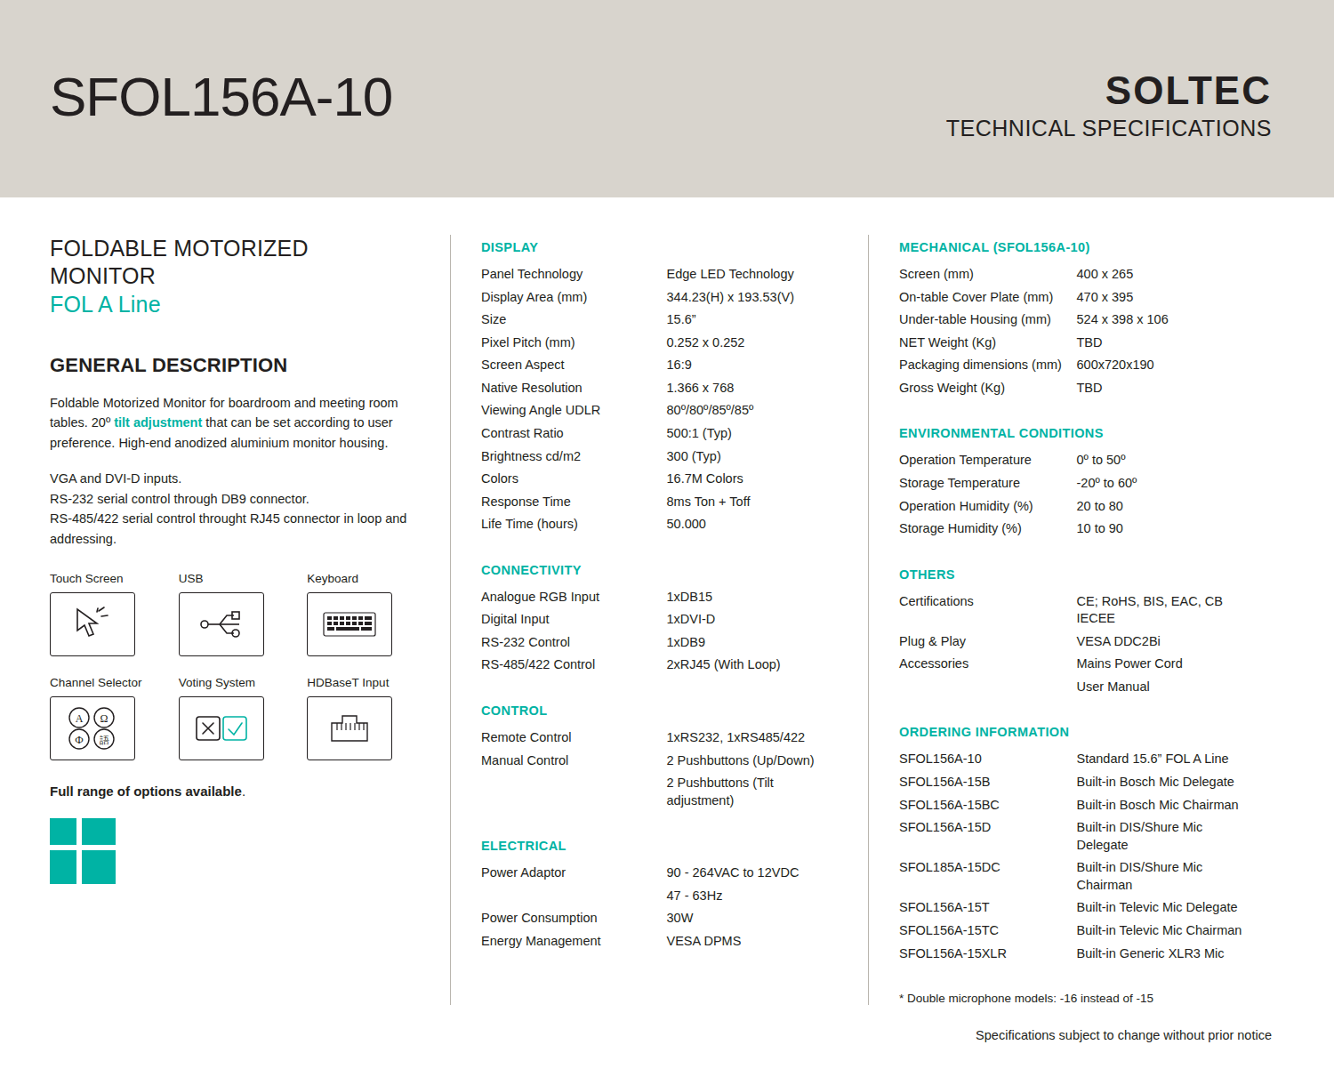SFOL156A-10
SOLTEC
TECHNICAL SPECIFICATIONS
FOLDABLE MOTORIZED MONITOR FOL A Line
GENERAL DESCRIPTION
Foldable Motorized Monitor for boardroom and meeting room tables. 20º tilt adjustment that can be set according to user preference. High-end anodized aluminium monitor housing.
VGA and DVI-D inputs.
RS-232 serial control through DB9 connector.
RS-485/422 serial control throught RJ45 connector in loop and addressing.
Touch Screen
USB
Keyboard
Channel Selector
A Ω Ф 語
Voting System
HDBaseT Input
Full range of options available.
DISPLAY
| Panel Technology | Edge LED Technology |
| Display Area (mm) | 344.23(H) x 193.53(V) |
| Size | 15.6” |
| Pixel Pitch (mm) | 0.252 x 0.252 |
| Screen Aspect | 16:9 |
| Native Resolution | 1.366 x 768 |
| Viewing Angle UDLR | 80º/80º/85º/85º |
| Contrast Ratio | 500:1 (Typ) |
| Brightness cd/m2 | 300 (Typ) |
| Colors | 16.7M Colors |
| Response Time | 8ms Ton + Toff |
| Life Time (hours) | 50.000 |
CONNECTIVITY
| Analogue RGB Input | 1xDB15 |
| Digital Input | 1xDVI-D |
| RS-232 Control | 1xDB9 |
| RS-485/422 Control | 2xRJ45 (With Loop) |
CONTROL
| Remote Control | 1xRS232, 1xRS485/422 |
| Manual Control | 2 Pushbuttons (Up/Down) |
| | 2 Pushbuttons (Tilt adjustment) |
ELECTRICAL
| Power Adaptor | 90 - 264VAC to 12VDC |
| | 47 - 63Hz |
| Power Consumption | 30W |
| Energy Management | VESA DPMS |
MECHANICAL (SFOL156A-10)
| Screen (mm) | 400 x 265 |
| On-table Cover Plate (mm) | 470 x 395 |
| Under-table Housing (mm) | 524 x 398 x 106 |
| NET Weight (Kg) | TBD |
| Packaging dimensions (mm) | 600x720x190 |
| Gross Weight (Kg) | TBD |
ENVIRONMENTAL CONDITIONS
| Operation Temperature | 0º to 50º |
| Storage Temperature | -20º to 60º |
| Operation Humidity (%) | 20 to 80 |
| Storage Humidity (%) | 10 to 90 |
OTHERS
| Certifications | CE; RoHS, BIS, EAC, CB IECEE |
| Plug & Play | VESA DDC2Bi |
| Accessories | Mains Power Cord |
| | User Manual |
ORDERING INFORMATION
| SFOL156A-10 | Standard 15.6” FOL A Line |
| SFOL156A-15B | Built-in Bosch Mic Delegate |
| SFOL156A-15BC | Built-in Bosch Mic Chairman |
| SFOL156A-15D | Built-in DIS/Shure Mic Delegate |
| SFOL185A-15DC | Built-in DIS/Shure Mic Chairman |
| SFOL156A-15T | Built-in Televic Mic Delegate |
| SFOL156A-15TC | Built-in Televic Mic Chairman |
| SFOL156A-15XLR | Built-in Generic XLR3 Mic |
* Double microphone models: -16 instead of -15
Specifications subject to change without prior notice